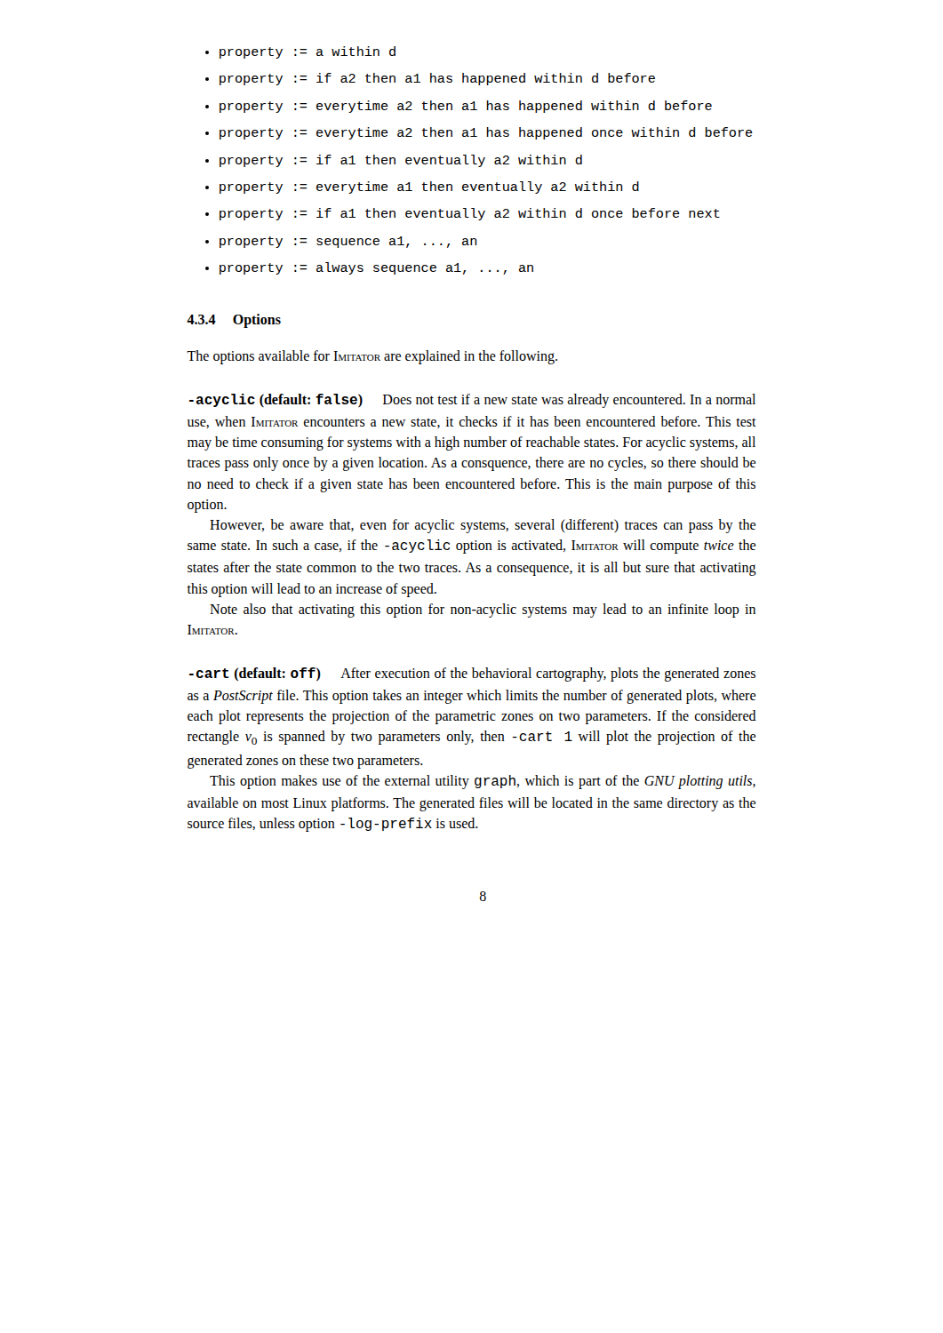property := a within d
property := if a2 then a1 has happened within d before
property := everytime a2 then a1 has happened within d before
property := everytime a2 then a1 has happened once within d before
property := if a1 then eventually a2 within d
property := everytime a1 then eventually a2 within d
property := if a1 then eventually a2 within d once before next
property := sequence a1, ..., an
property := always sequence a1, ..., an
4.3.4 Options
The options available for Imitator are explained in the following.
-acyclic (default: false) Does not test if a new state was already encountered. In a normal use, when Imitator encounters a new state, it checks if it has been encountered before. This test may be time consuming for systems with a high number of reachable states. For acyclic systems, all traces pass only once by a given location. As a consquence, there are no cycles, so there should be no need to check if a given state has been encountered before. This is the main purpose of this option.
However, be aware that, even for acyclic systems, several (different) traces can pass by the same state. In such a case, if the -acyclic option is activated, Imitator will compute twice the states after the state common to the two traces. As a consequence, it is all but sure that activating this option will lead to an increase of speed.
Note also that activating this option for non-acyclic systems may lead to an infinite loop in Imitator.
-cart (default: off) After execution of the behavioral cartography, plots the generated zones as a PostScript file. This option takes an integer which limits the number of generated plots, where each plot represents the projection of the parametric zones on two parameters. If the considered rectangle v0 is spanned by two parameters only, then -cart 1 will plot the projection of the generated zones on these two parameters.
This option makes use of the external utility graph, which is part of the GNU plotting utils, available on most Linux platforms. The generated files will be located in the same directory as the source files, unless option -log-prefix is used.
8